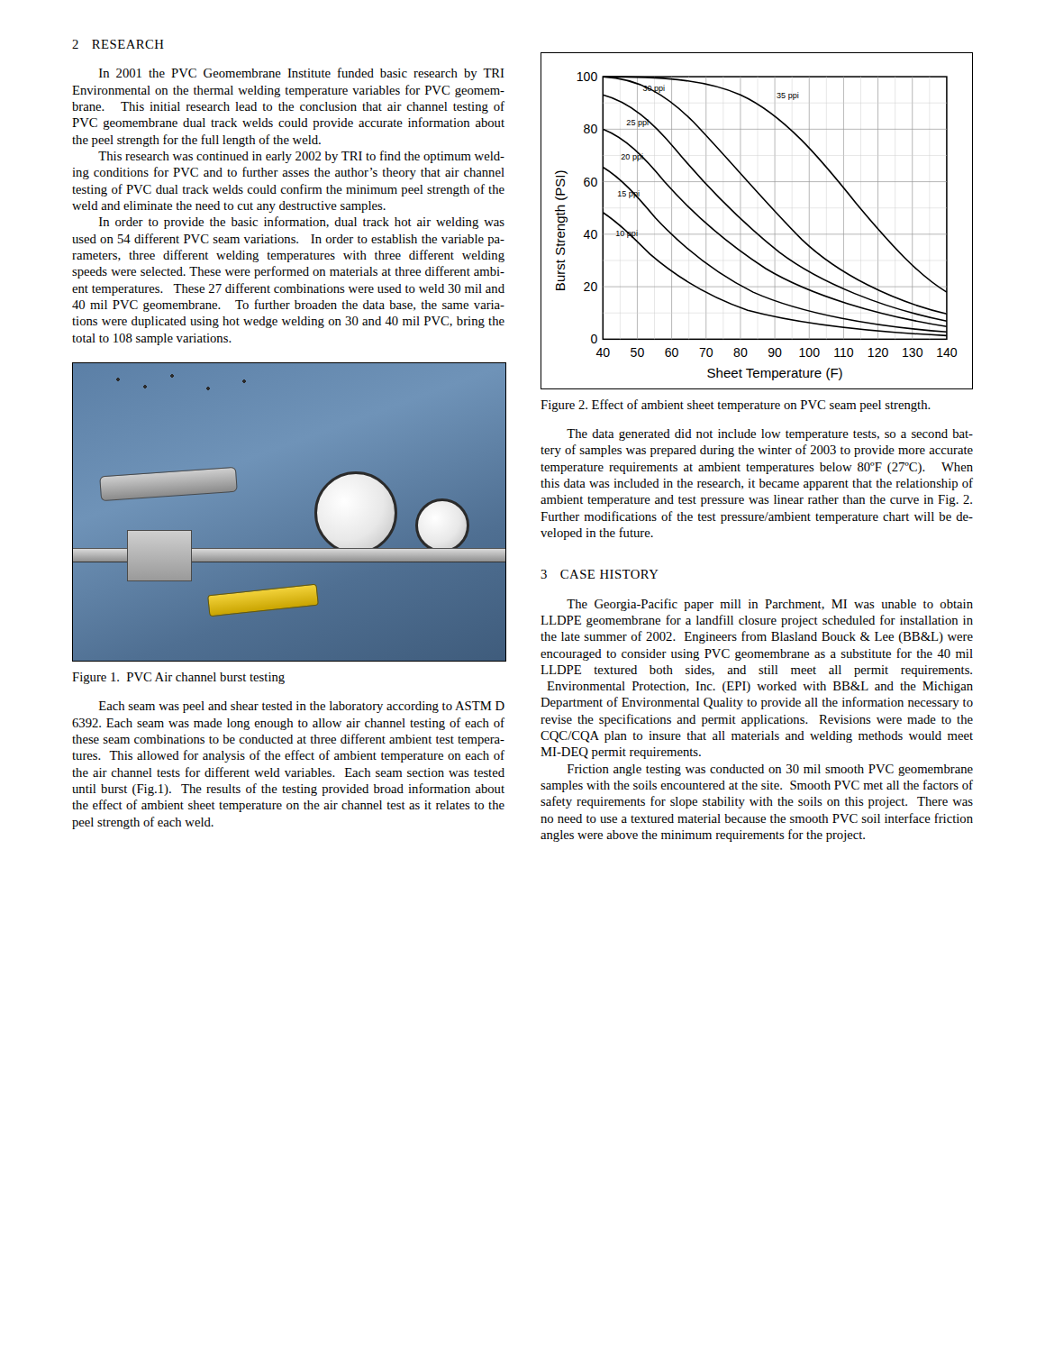2 RESEARCH
In 2001 the PVC Geomembrane Institute funded basic research by TRI Environmental on the thermal welding temperature variables for PVC geomembrane. This initial research lead to the conclusion that air channel testing of PVC geomembrane dual track welds could provide accurate information about the peel strength for the full length of the weld.
This research was continued in early 2002 by TRI to find the optimum welding conditions for PVC and to further asses the author’s theory that air channel testing of PVC dual track welds could confirm the minimum peel strength of the weld and eliminate the need to cut any destructive samples.
In order to provide the basic information, dual track hot air welding was used on 54 different PVC seam variations. In order to establish the variable parameters, three different welding temperatures with three different welding speeds were selected. These were performed on materials at three different ambient temperatures. These 27 different combinations were used to weld 30 mil and 40 mil PVC geomembrane. To further broaden the data base, the same variations were duplicated using hot wedge welding on 30 and 40 mil PVC, bring the total to 108 sample variations.
Figure 1. PVC Air channel burst testing
Each seam was peel and shear tested in the laboratory according to ASTM D 6392. Each seam was made long enough to allow air channel testing of each of these seam combinations to be conducted at three different ambient test temperatures. This allowed for analysis of the effect of ambient temperature on each of the air channel tests for different weld variables. Each seam section was tested until burst (Fig.1). The results of the testing provided broad information about the effect of ambient sheet temperature on the air channel test as it relates to the peel strength of each weld.
Burst Strength (PSI) Sheet Temperature (F) 100 80 60 40 20 0 40 50 60 70 80 90 100 110 120 130 140 35 ppi 30 ppi 25 ppi 20 ppi 15 ppi 10 ppi
Figure 2. Effect of ambient sheet temperature on PVC seam peel strength.
The data generated did not include low temperature tests, so a second battery of samples was prepared during the winter of 2003 to provide more accurate temperature requirements at ambient temperatures below 80ºF (27ºC). When this data was included in the research, it became apparent that the relationship of ambient temperature and test pressure was linear rather than the curve in Fig. 2. Further modifications of the test pressure/ambient temperature chart will be developed in the future.
3 CASE HISTORY
The Georgia‑Pacific paper mill in Parchment, MI was unable to obtain LLDPE geomembrane for a landfill closure project scheduled for installation in the late summer of 2002. Engineers from Blasland Bouck & Lee (BB&L) were encouraged to consider using PVC geomembrane as a substitute for the 40 mil LLDPE textured both sides, and still meet all permit requirements. Environmental Protection, Inc. (EPI) worked with BB&L and the Michigan Department of Environmental Quality to provide all the information necessary to revise the specifications and permit applications. Revisions were made to the CQC/CQA plan to insure that all materials and welding methods would meet MI‑DEQ permit requirements.
Friction angle testing was conducted on 30 mil smooth PVC geomembrane samples with the soils encountered at the site. Smooth PVC met all the factors of safety requirements for slope stability with the soils on this project. There was no need to use a textured material because the smooth PVC soil interface friction angles were above the minimum requirements for the project.